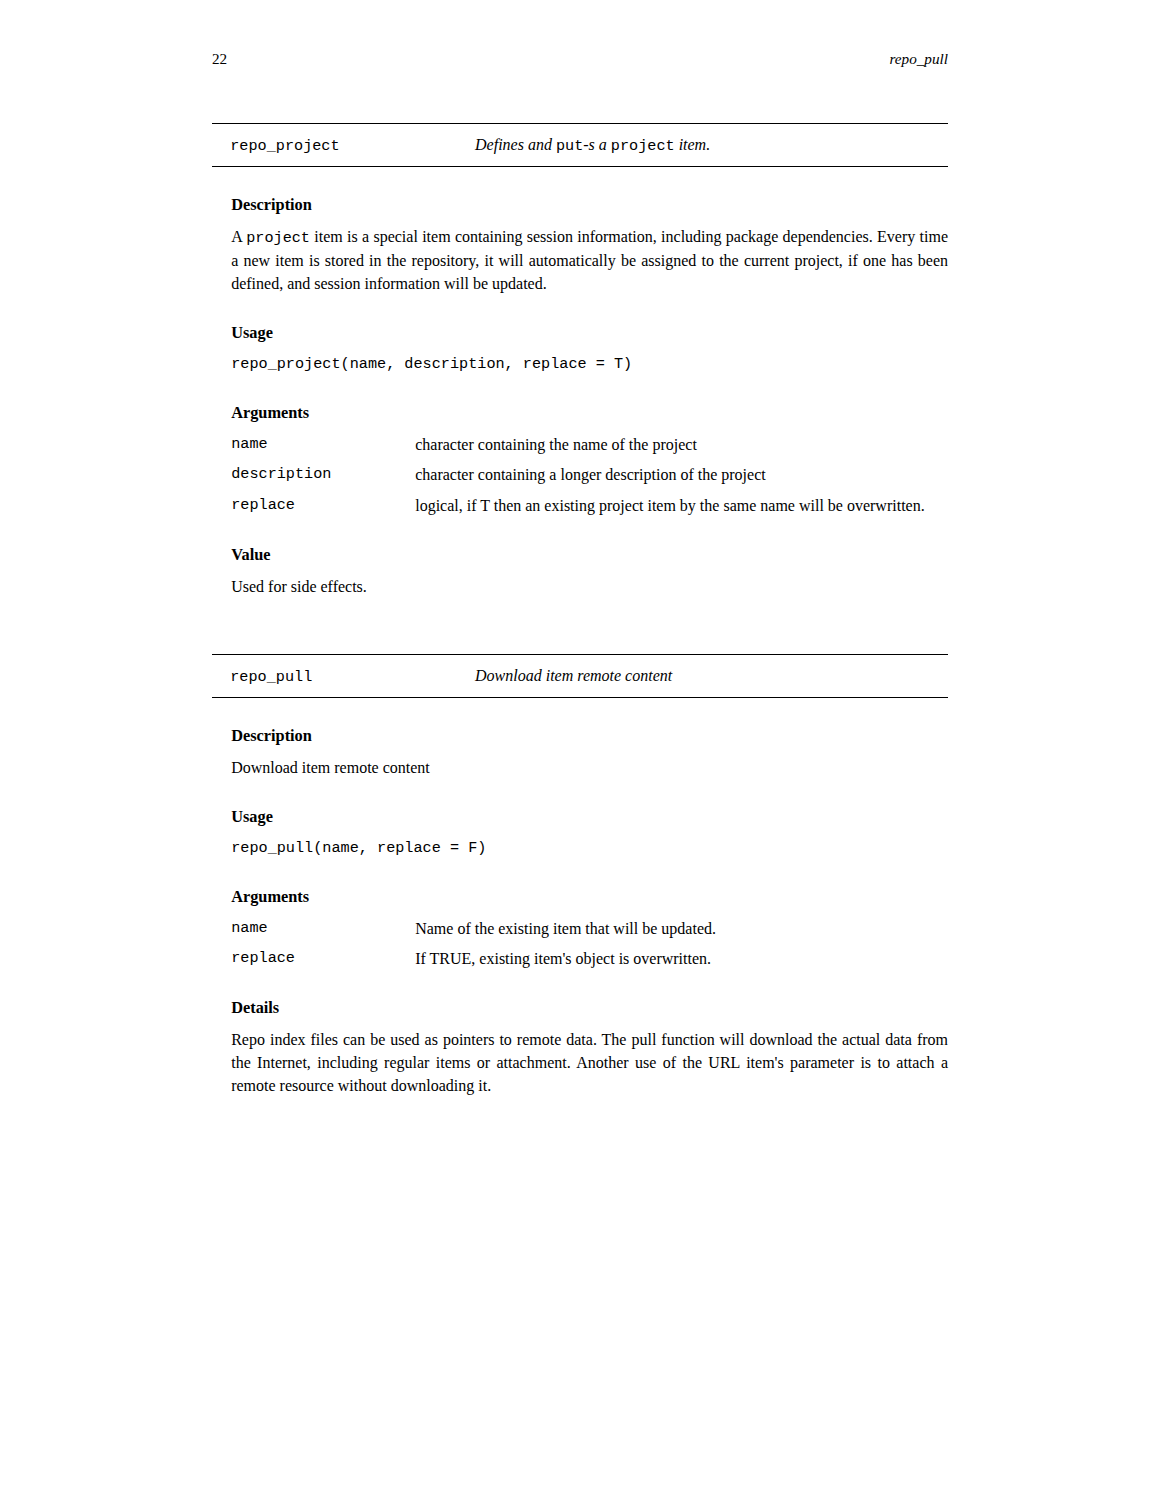22 repo_pull
repo_project Defines and put-s a project item.
Description
A project item is a special item containing session information, including package dependencies. Every time a new item is stored in the repository, it will automatically be assigned to the current project, if one has been defined, and session information will be updated.
Usage
repo_project(name, description, replace = T)
Arguments
name
character containing the name of the project
description
character containing a longer description of the project
replace
logical, if T then an existing project item by the same name will be overwritten.
Value
Used for side effects.
repo_pull Download item remote content
Description
Download item remote content
Usage
repo_pull(name, replace = F)
Arguments
name
Name of the existing item that will be updated.
replace
If TRUE, existing item's object is overwritten.
Details
Repo index files can be used as pointers to remote data. The pull function will download the actual data from the Internet, including regular items or attachment. Another use of the URL item's parameter is to attach a remote resource without downloading it.